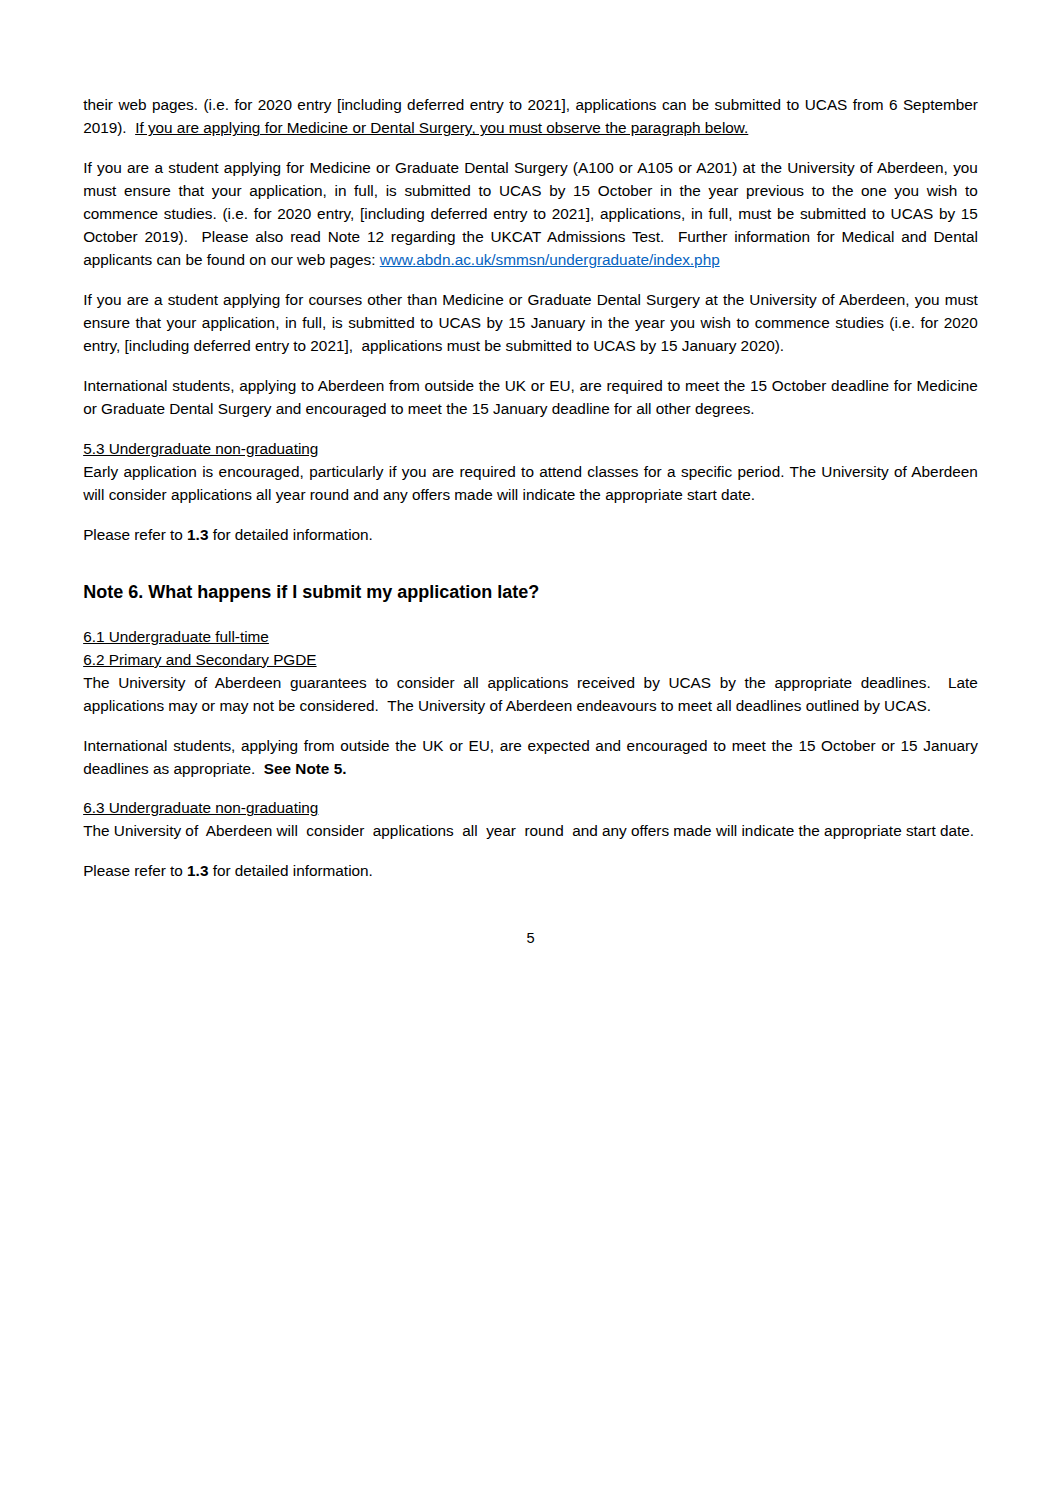their web pages. (i.e. for 2020 entry [including deferred entry to 2021], applications can be submitted to UCAS from 6 September 2019). If you are applying for Medicine or Dental Surgery, you must observe the paragraph below.
If you are a student applying for Medicine or Graduate Dental Surgery (A100 or A105 or A201) at the University of Aberdeen, you must ensure that your application, in full, is submitted to UCAS by 15 October in the year previous to the one you wish to commence studies. (i.e. for 2020 entry, [including deferred entry to 2021], applications, in full, must be submitted to UCAS by 15 October 2019). Please also read Note 12 regarding the UKCAT Admissions Test. Further information for Medical and Dental applicants can be found on our web pages: www.abdn.ac.uk/smmsn/undergraduate/index.php
If you are a student applying for courses other than Medicine or Graduate Dental Surgery at the University of Aberdeen, you must ensure that your application, in full, is submitted to UCAS by 15 January in the year you wish to commence studies (i.e. for 2020 entry, [including deferred entry to 2021], applications must be submitted to UCAS by 15 January 2020).
International students, applying to Aberdeen from outside the UK or EU, are required to meet the 15 October deadline for Medicine or Graduate Dental Surgery and encouraged to meet the 15 January deadline for all other degrees.
5.3 Undergraduate non-graduating
Early application is encouraged, particularly if you are required to attend classes for a specific period. The University of Aberdeen will consider applications all year round and any offers made will indicate the appropriate start date.
Please refer to 1.3 for detailed information.
Note 6. What happens if I submit my application late?
6.1 Undergraduate full-time
6.2 Primary and Secondary PGDE
The University of Aberdeen guarantees to consider all applications received by UCAS by the appropriate deadlines. Late applications may or may not be considered. The University of Aberdeen endeavours to meet all deadlines outlined by UCAS.
International students, applying from outside the UK or EU, are expected and encouraged to meet the 15 October or 15 January deadlines as appropriate. See Note 5.
6.3 Undergraduate non-graduating
The University of Aberdeen will consider applications all year round and any offers made will indicate the appropriate start date.
Please refer to 1.3 for detailed information.
5